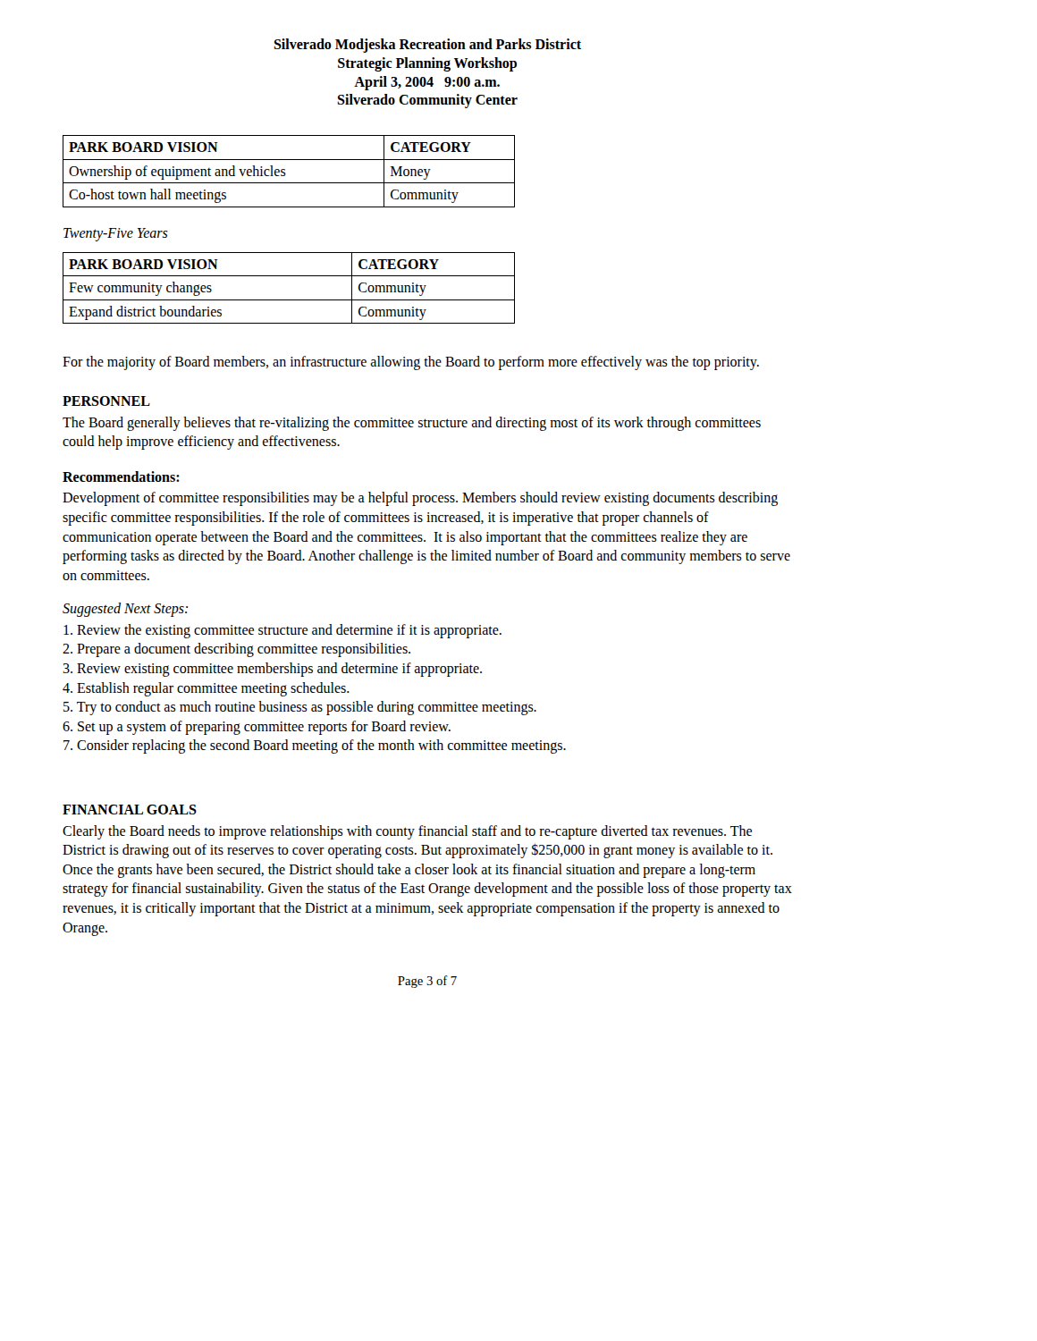Silverado Modjeska Recreation and Parks District
Strategic Planning Workshop
April 3, 2004 9:00 a.m.
Silverado Community Center
| PARK BOARD VISION | CATEGORY |
| --- | --- |
| Ownership of equipment and vehicles | Money |
| Co-host town hall meetings | Community |
Twenty-Five Years
| PARK BOARD VISION | CATEGORY |
| --- | --- |
| Few community changes | Community |
| Expand district boundaries | Community |
For the majority of Board members, an infrastructure allowing the Board to perform more effectively was the top priority.
PERSONNEL
The Board generally believes that re-vitalizing the committee structure and directing most of its work through committees could help improve efficiency and effectiveness.
Recommendations:
Development of committee responsibilities may be a helpful process. Members should review existing documents describing specific committee responsibilities. If the role of committees is increased, it is imperative that proper channels of communication operate between the Board and the committees. It is also important that the committees realize they are performing tasks as directed by the Board. Another challenge is the limited number of Board and community members to serve on committees.
Suggested Next Steps:
1. Review the existing committee structure and determine if it is appropriate.
2. Prepare a document describing committee responsibilities.
3. Review existing committee memberships and determine if appropriate.
4. Establish regular committee meeting schedules.
5. Try to conduct as much routine business as possible during committee meetings.
6. Set up a system of preparing committee reports for Board review.
7. Consider replacing the second Board meeting of the month with committee meetings.
FINANCIAL GOALS
Clearly the Board needs to improve relationships with county financial staff and to re-capture diverted tax revenues. The District is drawing out of its reserves to cover operating costs. But approximately $250,000 in grant money is available to it. Once the grants have been secured, the District should take a closer look at its financial situation and prepare a long-term strategy for financial sustainability. Given the status of the East Orange development and the possible loss of those property tax revenues, it is critically important that the District at a minimum, seek appropriate compensation if the property is annexed to Orange.
Page 3 of 7